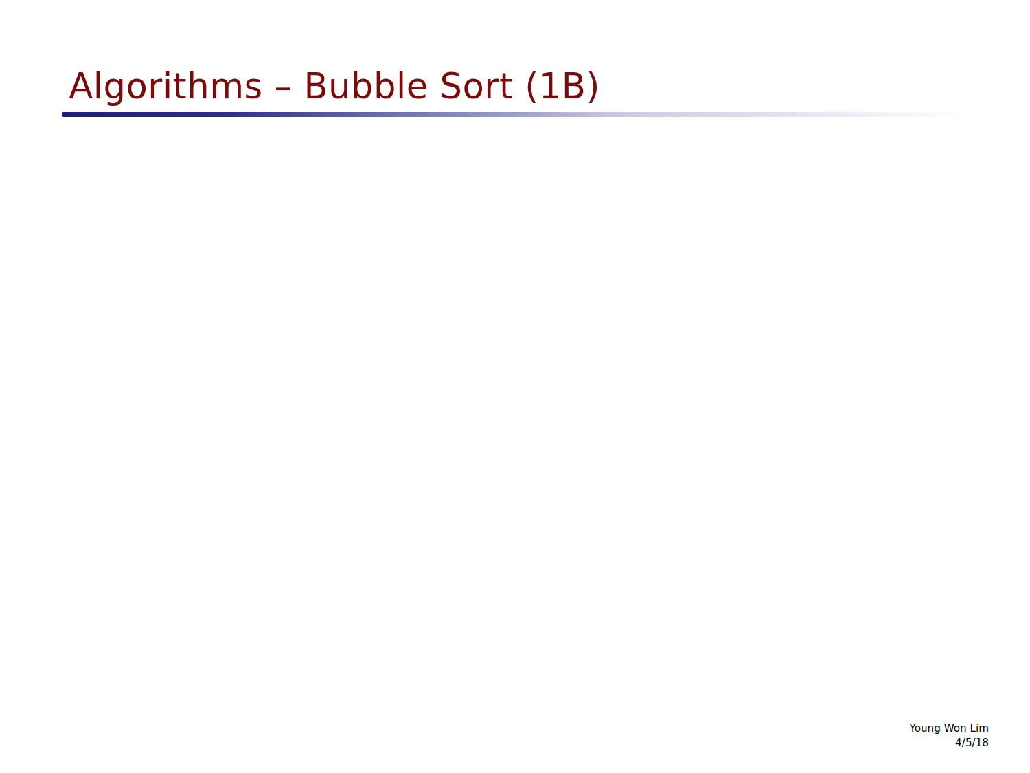Algorithms – Bubble Sort (1B)
Young Won Lim
4/5/18